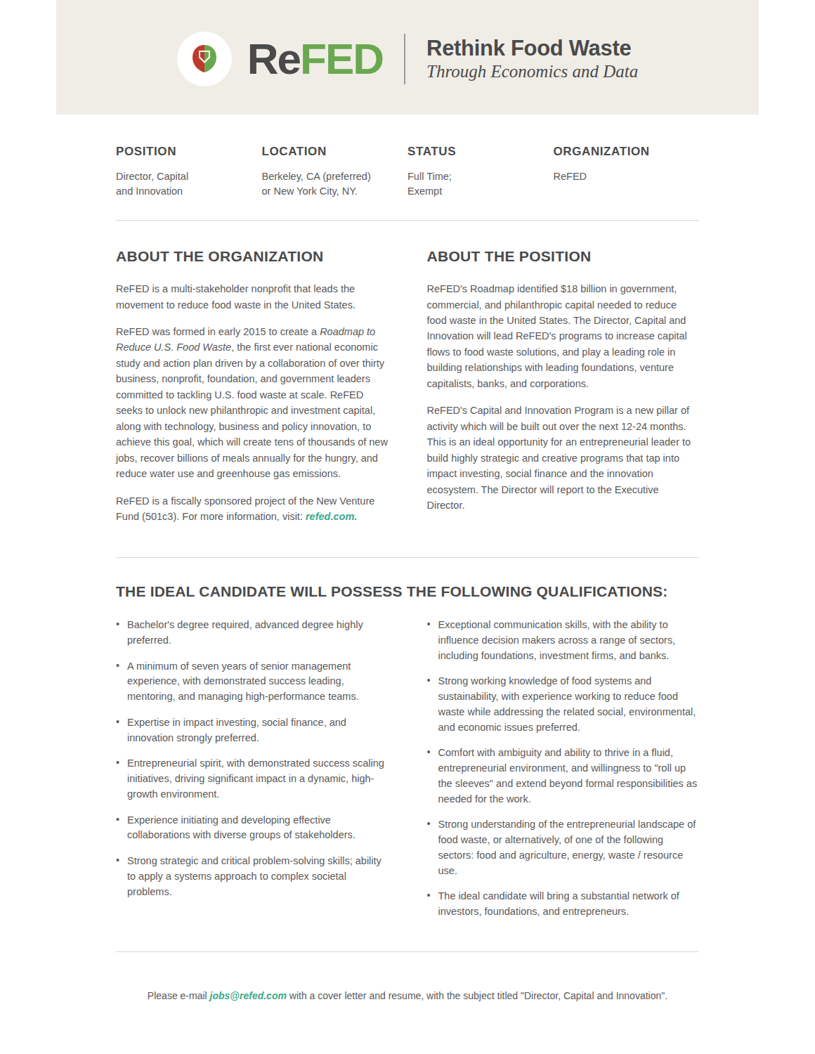Re FED
Rethink Food Waste
Through Economics and Data
POSITION
Director, Capital
and Innovation
LOCATION
Berkeley, CA (preferred)
or New York City, NY.
STATUS
Full Time;
Exempt
ORGANIZATION
ReFED
ABOUT THE ORGANIZATION
ReFED is a multi-stakeholder nonprofit that leads the movement to reduce food waste in the United States.
ReFED was formed in early 2015 to create a Roadmap to Reduce U.S. Food Waste, the first ever national economic study and action plan driven by a collaboration of over thirty business, nonprofit, foundation, and government leaders committed to tackling U.S. food waste at scale. ReFED seeks to unlock new philanthropic and investment capital, along with technology, business and policy innovation, to achieve this goal, which will create tens of thousands of new jobs, recover billions of meals annually for the hungry, and reduce water use and greenhouse gas emissions.
ReFED is a fiscally sponsored project of the New Venture Fund (501c3). For more information, visit: refed.com.
ABOUT THE POSITION
ReFED's Roadmap identified $18 billion in government, commercial, and philanthropic capital needed to reduce food waste in the United States. The Director, Capital and Innovation will lead ReFED's programs to increase capital flows to food waste solutions, and play a leading role in building relationships with leading foundations, venture capitalists, banks, and corporations.
ReFED's Capital and Innovation Program is a new pillar of activity which will be built out over the next 12-24 months. This is an ideal opportunity for an entrepreneurial leader to build highly strategic and creative programs that tap into impact investing, social finance and the innovation ecosystem. The Director will report to the Executive Director.
THE IDEAL CANDIDATE WILL POSSESS THE FOLLOWING QUALIFICATIONS:
Bachelor's degree required, advanced degree highly preferred.
A minimum of seven years of senior management experience, with demonstrated success leading, mentoring, and managing high-performance teams.
Expertise in impact investing, social finance, and innovation strongly preferred.
Entrepreneurial spirit, with demonstrated success scaling initiatives, driving significant impact in a dynamic, high-growth environment.
Experience initiating and developing effective collaborations with diverse groups of stakeholders.
Strong strategic and critical problem-solving skills; ability to apply a systems approach to complex societal problems.
Exceptional communication skills, with the ability to influence decision makers across a range of sectors, including foundations, investment firms, and banks.
Strong working knowledge of food systems and sustainability, with experience working to reduce food waste while addressing the related social, environmental, and economic issues preferred.
Comfort with ambiguity and ability to thrive in a fluid, entrepreneurial environment, and willingness to "roll up the sleeves" and extend beyond formal responsibilities as needed for the work.
Strong understanding of the entrepreneurial landscape of food waste, or alternatively, of one of the following sectors: food and agriculture, energy, waste / resource use.
The ideal candidate will bring a substantial network of investors, foundations, and entrepreneurs.
Please e-mail jobs@refed.com with a cover letter and resume, with the subject titled "Director, Capital and Innovation".